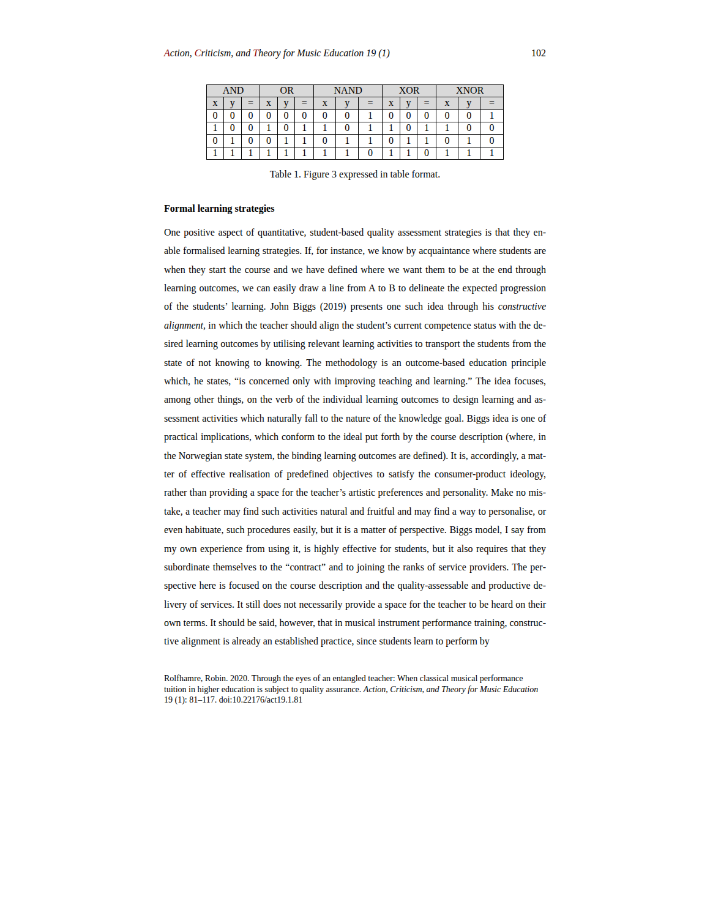Action, Criticism, and Theory for Music Education 19 (1)
102
| AND | OR | NAND | XOR | XNOR |
| --- | --- | --- | --- | --- |
| x | y | = | x | y | = | x | y | = | x | y | = | x | y | = |
| 0 | 0 | 0 | 0 | 0 | 0 | 0 | 0 | 1 | 0 | 0 | 0 | 0 | 0 | 1 |
| 1 | 0 | 0 | 1 | 0 | 1 | 1 | 0 | 1 | 1 | 0 | 1 | 1 | 0 | 0 |
| 0 | 1 | 0 | 0 | 1 | 1 | 0 | 1 | 1 | 0 | 1 | 1 | 0 | 1 | 0 |
| 1 | 1 | 1 | 1 | 1 | 1 | 1 | 1 | 0 | 1 | 1 | 0 | 1 | 1 | 1 |
Table 1. Figure 3 expressed in table format.
Formal learning strategies
One positive aspect of quantitative, student-based quality assessment strategies is that they enable formalised learning strategies. If, for instance, we know by acquaintance where students are when they start the course and we have defined where we want them to be at the end through learning outcomes, we can easily draw a line from A to B to delineate the expected progression of the students’ learning. John Biggs (2019) presents one such idea through his constructive alignment, in which the teacher should align the student’s current competence status with the desired learning outcomes by utilising relevant learning activities to transport the students from the state of not knowing to knowing. The methodology is an outcome-based education principle which, he states, “is concerned only with improving teaching and learning.” The idea focuses, among other things, on the verb of the individual learning outcomes to design learning and assessment activities which naturally fall to the nature of the knowledge goal. Biggs idea is one of practical implications, which conform to the ideal put forth by the course description (where, in the Norwegian state system, the binding learning outcomes are defined). It is, accordingly, a matter of effective realisation of predefined objectives to satisfy the consumer-product ideology, rather than providing a space for the teacher’s artistic preferences and personality. Make no mistake, a teacher may find such activities natural and fruitful and may find a way to personalise, or even habituate, such procedures easily, but it is a matter of perspective. Biggs model, I say from my own experience from using it, is highly effective for students, but it also requires that they subordinate themselves to the “contract” and to joining the ranks of service providers. The perspective here is focused on the course description and the quality-assessable and productive delivery of services. It still does not necessarily provide a space for the teacher to be heard on their own terms. It should be said, however, that in musical instrument performance training, constructive alignment is already an established practice, since students learn to perform by
Rolfhamre, Robin. 2020. Through the eyes of an entangled teacher: When classical musical performance tuition in higher education is subject to quality assurance. Action, Criticism, and Theory for Music Education 19 (1): 81–117. doi:10.22176/act19.1.81